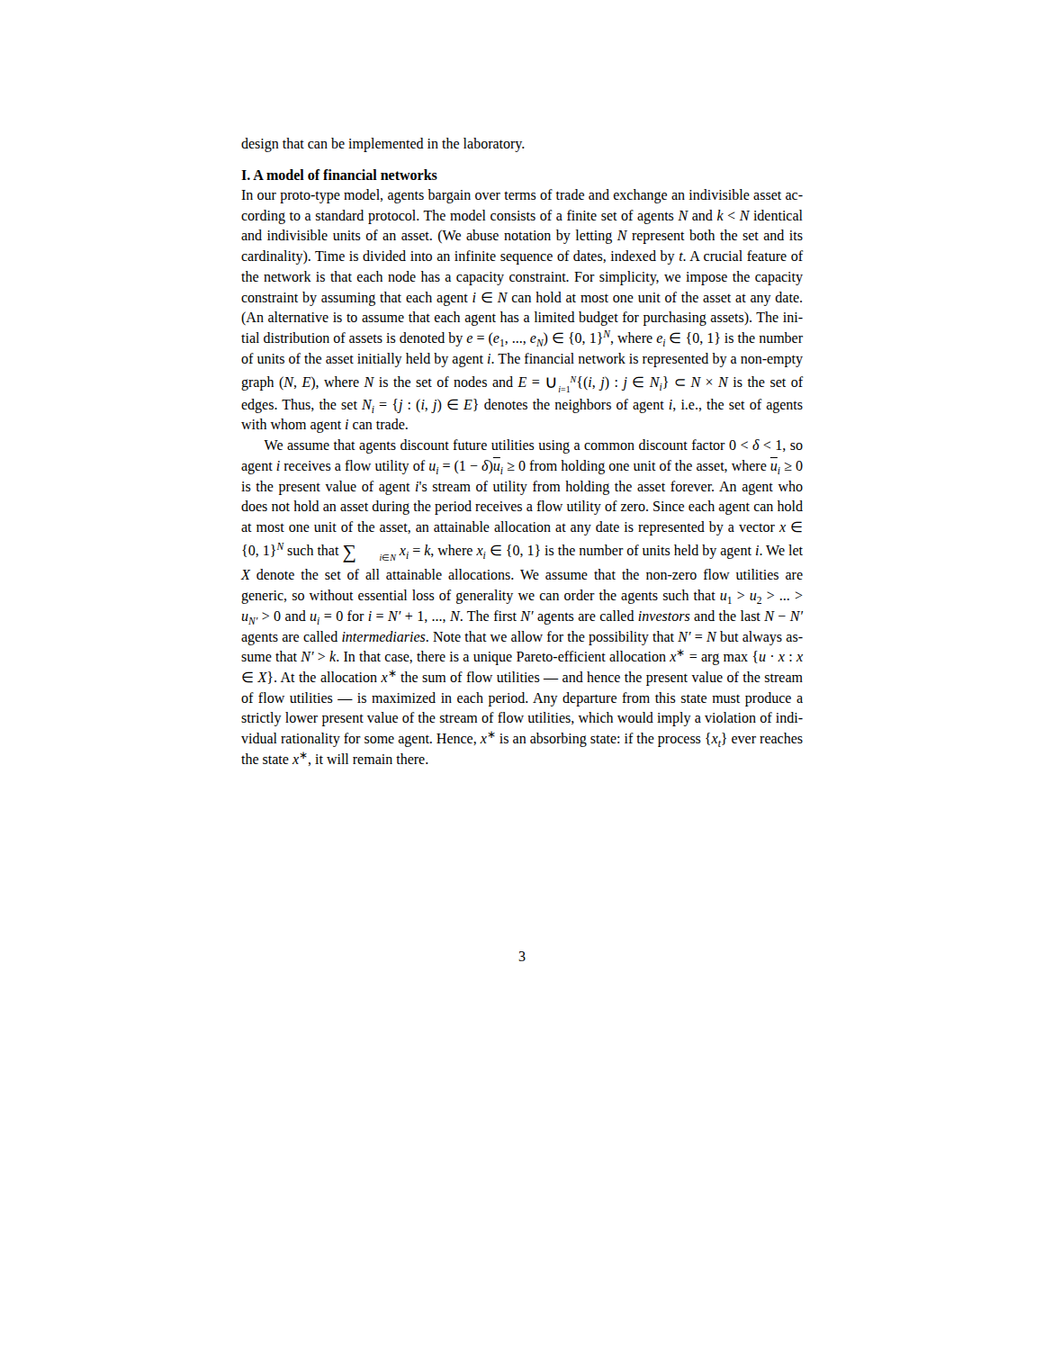design that can be implemented in the laboratory.
I. A model of financial networks
In our proto-type model, agents bargain over terms of trade and exchange an indivisible asset according to a standard protocol. The model consists of a finite set of agents N and k < N identical and indivisible units of an asset. (We abuse notation by letting N represent both the set and its cardinality). Time is divided into an infinite sequence of dates, indexed by t. A crucial feature of the network is that each node has a capacity constraint. For simplicity, we impose the capacity constraint by assuming that each agent i ∈ N can hold at most one unit of the asset at any date. (An alternative is to assume that each agent has a limited budget for purchasing assets). The initial distribution of assets is denoted by e = (e1, ..., eN) ∈ {0, 1}N, where ei ∈ {0, 1} is the number of units of the asset initially held by agent i. The financial network is represented by a non-empty graph (N, E), where N is the set of nodes and E = ∪i=1 N{(i, j) : j ∈ Ni} ⊂ N × N is the set of edges. Thus, the set Ni = {j : (i, j) ∈ E} denotes the neighbors of agent i, i.e., the set of agents with whom agent i can trade.
We assume that agents discount future utilities using a common discount factor 0 < δ < 1, so agent i receives a flow utility of ui = (1 − δ)ui ≥ 0 from holding one unit of the asset, where ui ≥ 0 is the present value of agent i's stream of utility from holding the asset forever. An agent who does not hold an asset during the period receives a flow utility of zero. Since each agent can hold at most one unit of the asset, an attainable allocation at any date is represented by a vector x ∈ {0, 1}N such that ∑i∈N xi = k, where xi ∈ {0, 1} is the number of units held by agent i. We let X denote the set of all attainable allocations. We assume that the non-zero flow utilities are generic, so without essential loss of generality we can order the agents such that u1 > u2 > ... > uN′ > 0 and ui = 0 for i = N′ + 1, ..., N. The first N′ agents are called investors and the last N − N′ agents are called intermediaries. Note that we allow for the possibility that N′ = N but always assume that N′ > k. In that case, there is a unique Pareto-efficient allocation x∗ = arg max {u · x : x ∈ X}. At the allocation x∗ the sum of flow utilities — and hence the present value of the stream of flow utilities — is maximized in each period. Any departure from this state must produce a strictly lower present value of the stream of flow utilities, which would imply a violation of individual rationality for some agent. Hence, x∗ is an absorbing state: if the process {xt} ever reaches the state x∗, it will remain there.
3